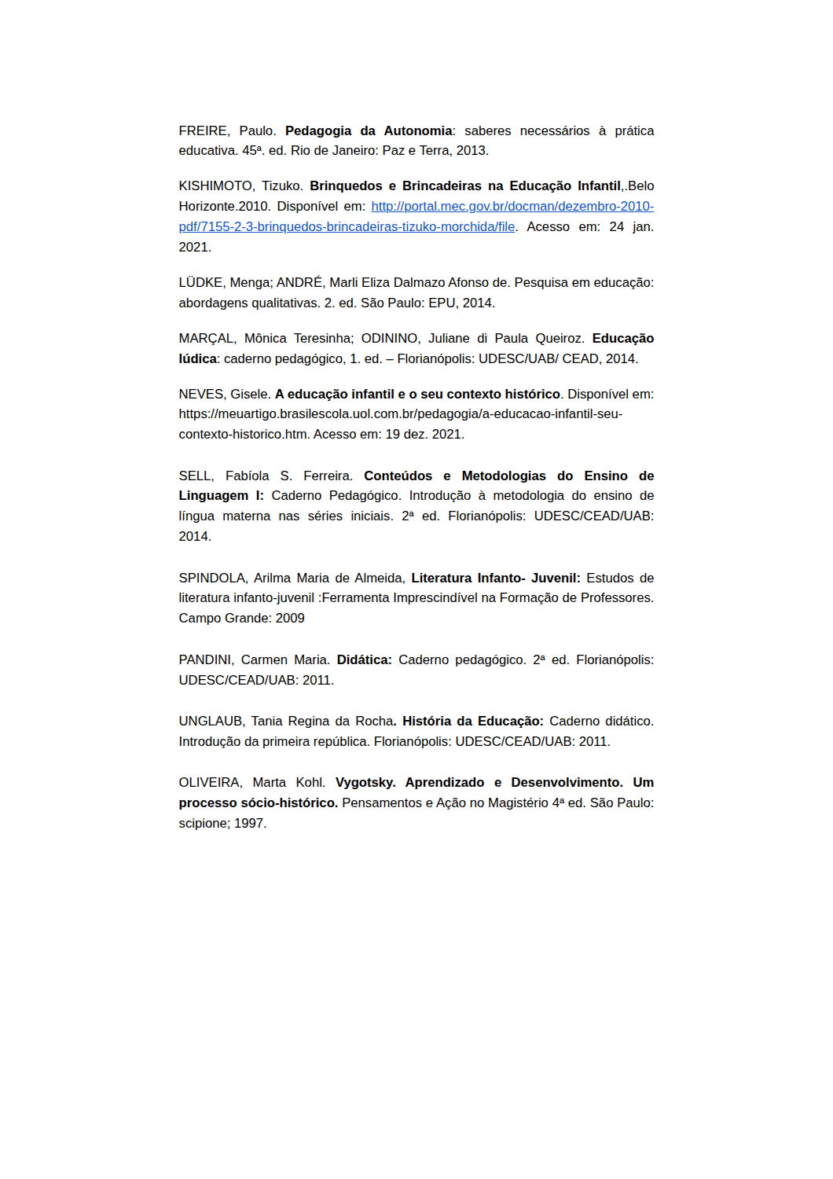FREIRE, Paulo. Pedagogia da Autonomia: saberes necessários à prática educativa. 45ª. ed. Rio de Janeiro: Paz e Terra, 2013.
KISHIMOTO, Tizuko. Brinquedos e Brincadeiras na Educação Infantil,.Belo Horizonte.2010. Disponível em: http://portal.mec.gov.br/docman/dezembro-2010-pdf/7155-2-3-brinquedos-brincadeiras-tizuko-morchida/file. Acesso em: 24 jan. 2021.
LÜDKE, Menga; ANDRÉ, Marli Eliza Dalmazo Afonso de. Pesquisa em educação: abordagens qualitativas. 2. ed. São Paulo: EPU, 2014.
MARÇAL, Mônica Teresinha; ODININO, Juliane di Paula Queiroz. Educação lúdica: caderno pedagógico, 1. ed. – Florianópolis: UDESC/UAB/ CEAD, 2014.
NEVES, Gisele. A educação infantil e o seu contexto histórico. Disponível em: https://meuartigo.brasilescola.uol.com.br/pedagogia/a-educacao-infantil-seu-contexto-historico.htm. Acesso em: 19 dez. 2021.
SELL, Fabíola S. Ferreira. Conteúdos e Metodologias do Ensino de Linguagem I: Caderno Pedagógico. Introdução à metodologia do ensino de língua materna nas séries iniciais. 2ª ed. Florianópolis: UDESC/CEAD/UAB: 2014.
SPINDOLA, Arilma Maria de Almeida, Literatura Infanto- Juvenil: Estudos de literatura infanto-juvenil :Ferramenta Imprescindível na Formação de Professores. Campo Grande: 2009
PANDINI, Carmen Maria. Didática: Caderno pedagógico. 2ª ed. Florianópolis: UDESC/CEAD/UAB: 2011.
UNGLAUB, Tania Regina da Rocha. História da Educação: Caderno didático. Introdução da primeira república. Florianópolis: UDESC/CEAD/UAB: 2011.
OLIVEIRA, Marta Kohl. Vygotsky. Aprendizado e Desenvolvimento. Um processo sócio-histórico. Pensamentos e Ação no Magistério 4ª ed. São Paulo: scipione; 1997.